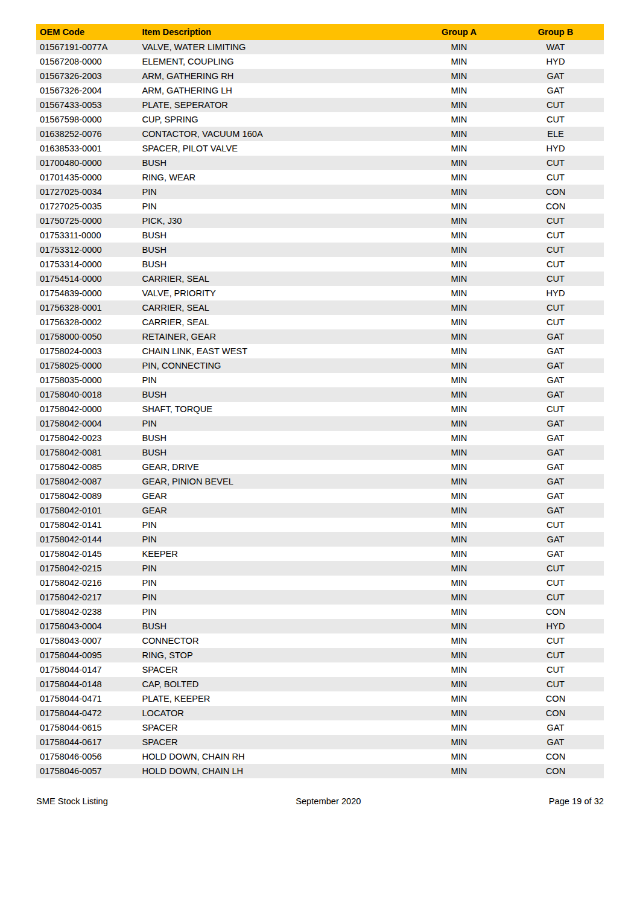| OEM Code | Item Description | Group A | Group B |
| --- | --- | --- | --- |
| 01567191-0077A | VALVE, WATER LIMITING | MIN | WAT |
| 01567208-0000 | ELEMENT, COUPLING | MIN | HYD |
| 01567326-2003 | ARM, GATHERING RH | MIN | GAT |
| 01567326-2004 | ARM, GATHERING LH | MIN | GAT |
| 01567433-0053 | PLATE, SEPERATOR | MIN | CUT |
| 01567598-0000 | CUP, SPRING | MIN | CUT |
| 01638252-0076 | CONTACTOR, VACUUM 160A | MIN | ELE |
| 01638533-0001 | SPACER, PILOT VALVE | MIN | HYD |
| 01700480-0000 | BUSH | MIN | CUT |
| 01701435-0000 | RING, WEAR | MIN | CUT |
| 01727025-0034 | PIN | MIN | CON |
| 01727025-0035 | PIN | MIN | CON |
| 01750725-0000 | PICK, J30 | MIN | CUT |
| 01753311-0000 | BUSH | MIN | CUT |
| 01753312-0000 | BUSH | MIN | CUT |
| 01753314-0000 | BUSH | MIN | CUT |
| 01754514-0000 | CARRIER, SEAL | MIN | CUT |
| 01754839-0000 | VALVE, PRIORITY | MIN | HYD |
| 01756328-0001 | CARRIER, SEAL | MIN | CUT |
| 01756328-0002 | CARRIER, SEAL | MIN | CUT |
| 01758000-0050 | RETAINER, GEAR | MIN | GAT |
| 01758024-0003 | CHAIN LINK, EAST WEST | MIN | GAT |
| 01758025-0000 | PIN, CONNECTING | MIN | GAT |
| 01758035-0000 | PIN | MIN | GAT |
| 01758040-0018 | BUSH | MIN | GAT |
| 01758042-0000 | SHAFT, TORQUE | MIN | CUT |
| 01758042-0004 | PIN | MIN | GAT |
| 01758042-0023 | BUSH | MIN | GAT |
| 01758042-0081 | BUSH | MIN | GAT |
| 01758042-0085 | GEAR, DRIVE | MIN | GAT |
| 01758042-0087 | GEAR, PINION BEVEL | MIN | GAT |
| 01758042-0089 | GEAR | MIN | GAT |
| 01758042-0101 | GEAR | MIN | GAT |
| 01758042-0141 | PIN | MIN | CUT |
| 01758042-0144 | PIN | MIN | GAT |
| 01758042-0145 | KEEPER | MIN | GAT |
| 01758042-0215 | PIN | MIN | CUT |
| 01758042-0216 | PIN | MIN | CUT |
| 01758042-0217 | PIN | MIN | CUT |
| 01758042-0238 | PIN | MIN | CON |
| 01758043-0004 | BUSH | MIN | HYD |
| 01758043-0007 | CONNECTOR | MIN | CUT |
| 01758044-0095 | RING, STOP | MIN | CUT |
| 01758044-0147 | SPACER | MIN | CUT |
| 01758044-0148 | CAP, BOLTED | MIN | CUT |
| 01758044-0471 | PLATE, KEEPER | MIN | CON |
| 01758044-0472 | LOCATOR | MIN | CON |
| 01758044-0615 | SPACER | MIN | GAT |
| 01758044-0617 | SPACER | MIN | GAT |
| 01758046-0056 | HOLD DOWN, CHAIN RH | MIN | CON |
| 01758046-0057 | HOLD DOWN, CHAIN LH | MIN | CON |
SME Stock Listing September 2020 Page 19 of 32